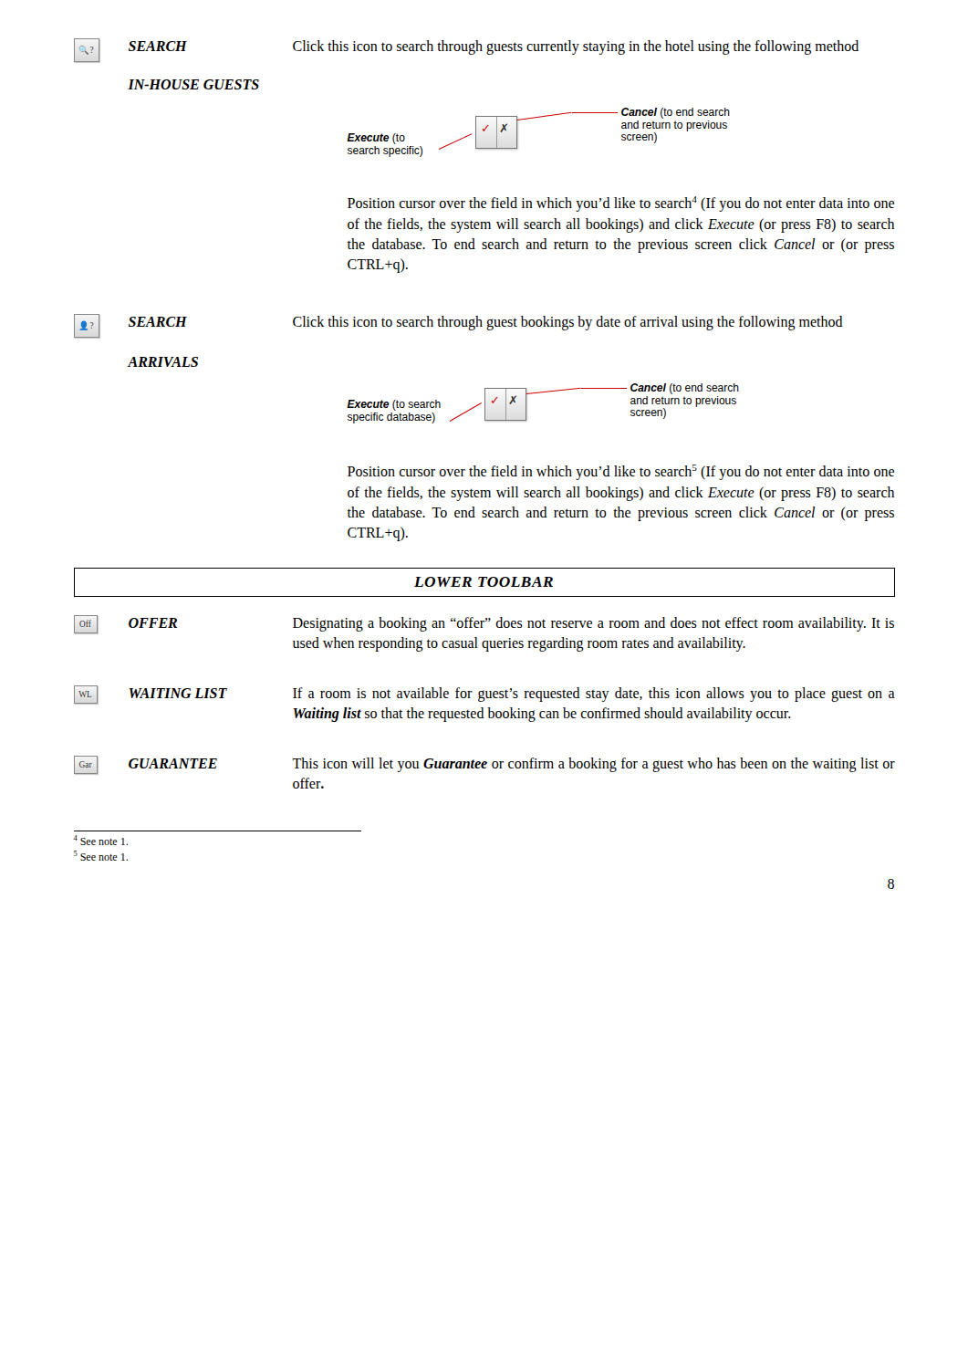🔍?
SEARCH
Click this icon to search through guests currently staying in the hotel using the following method
IN-HOUSE GUESTS
Execute (to search specific)
✓ ✗
Cancel (to end search and return to previous screen)
Position cursor over the field in which you’d like to search4 (If you do not enter data into one of the fields, the system will search all bookings) and click Execute (or press F8) to search the database. To end search and return to the previous screen click Cancel or (or press CTRL+q).
👤?
SEARCH
ARRIVALS
Click this icon to search through guest bookings by date of arrival using the following method
Execute (to search specific database)
✓ ✗
Cancel (to end search and return to previous screen)
Position cursor over the field in which you’d like to search5 (If you do not enter data into one of the fields, the system will search all bookings) and click Execute (or press F8) to search the database. To end search and return to the previous screen click Cancel or (or press CTRL+q).
LOWER TOOLBAR
Off
OFFER
Designating a booking an “offer” does not reserve a room and does not effect room availability. It is used when responding to casual queries regarding room rates and availability.
WL
WAITING LIST
If a room is not available for guest’s requested stay date, this icon allows you to place guest on a Waiting list so that the requested booking can be confirmed should availability occur.
Gar
GUARANTEE
This icon will let you Guarantee or confirm a booking for a guest who has been on the waiting list or offer.
4 See note 1.
5 See note 1.
8